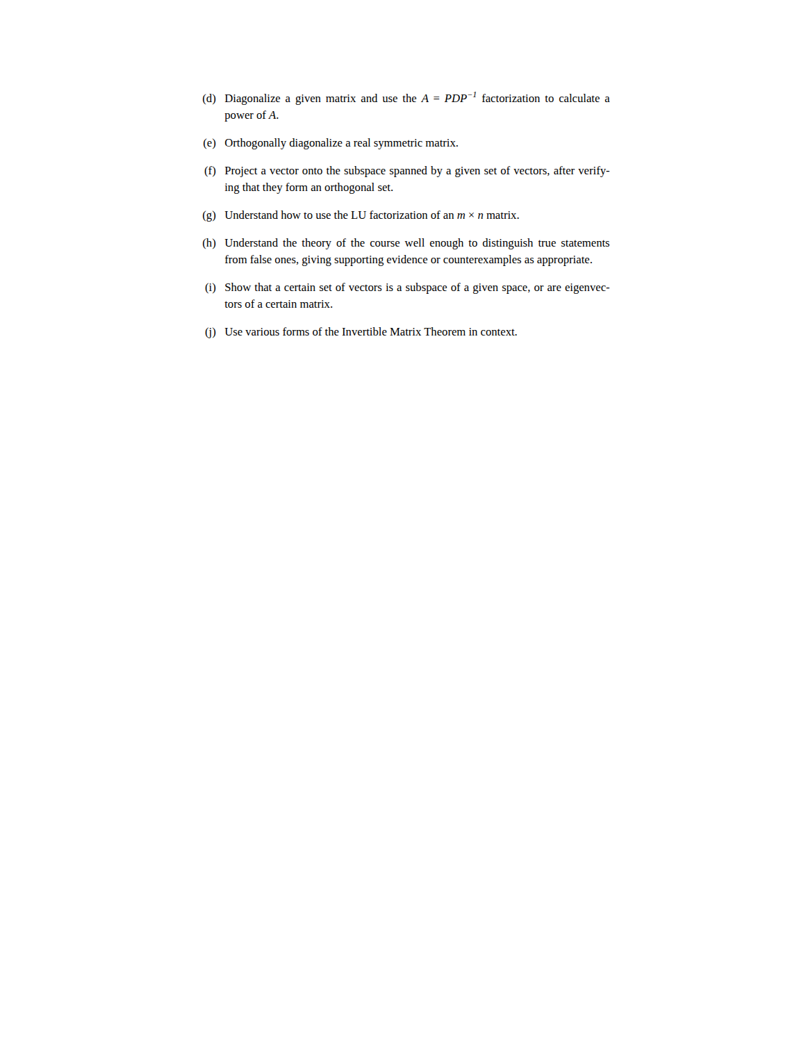(d) Diagonalize a given matrix and use the A = PDP−1 factorization to calculate a power of A.
(e) Orthogonally diagonalize a real symmetric matrix.
(f) Project a vector onto the subspace spanned by a given set of vectors, after verifying that they form an orthogonal set.
(g) Understand how to use the LU factorization of an m × n matrix.
(h) Understand the theory of the course well enough to distinguish true statements from false ones, giving supporting evidence or counterexamples as appropriate.
(i) Show that a certain set of vectors is a subspace of a given space, or are eigenvectors of a certain matrix.
(j) Use various forms of the Invertible Matrix Theorem in context.